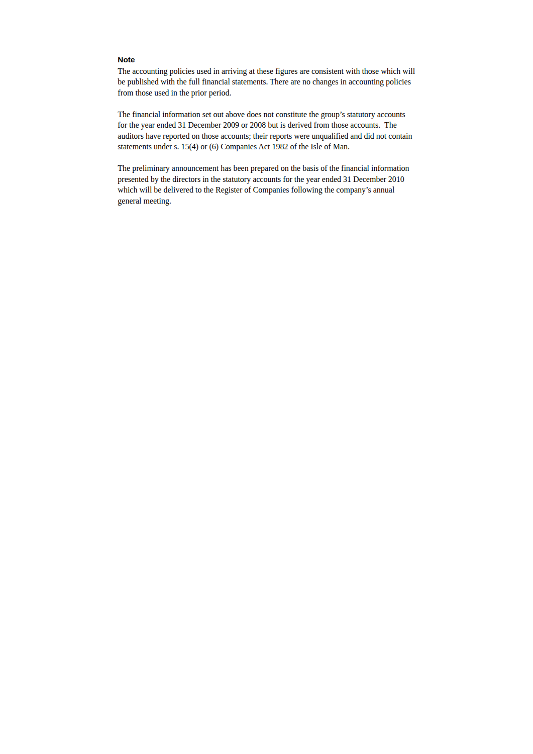Note
The accounting policies used in arriving at these figures are consistent with those which will be published with the full financial statements. There are no changes in accounting policies from those used in the prior period.
The financial information set out above does not constitute the group’s statutory accounts for the year ended 31 December 2009 or 2008 but is derived from those accounts. The auditors have reported on those accounts; their reports were unqualified and did not contain statements under s. 15(4) or (6) Companies Act 1982 of the Isle of Man.
The preliminary announcement has been prepared on the basis of the financial information presented by the directors in the statutory accounts for the year ended 31 December 2010 which will be delivered to the Register of Companies following the company’s annual general meeting.